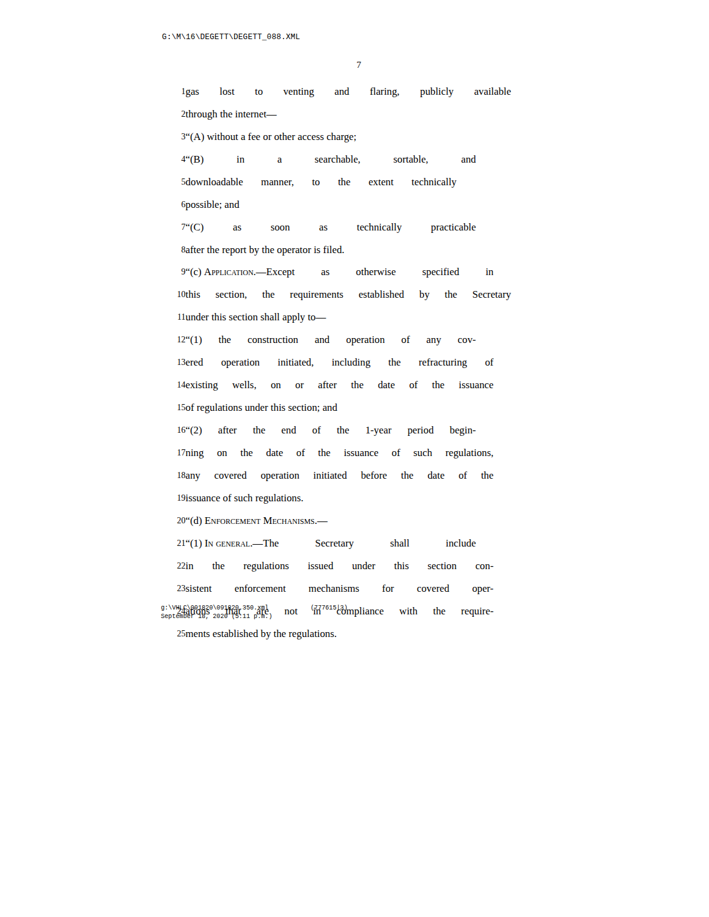G:\M\16\DEGETT\DEGETT_088.XML
7
| 1 | gas lost to venting and flaring, publicly available |
| 2 | through the internet— |
| 3 | “(A) without a fee or other access charge; |
| 4 | “(B) in a searchable, sortable, and |
| 5 | downloadable manner, to the extent technically |
| 6 | possible; and |
| 7 | “(C) as soon as technically practicable |
| 8 | after the report by the operator is filed. |
| 9 | “(c) Application. —Except as otherwise specified in |
| 10 | this section, the requirements established by the Secretary |
| 11 | under this section shall apply to— |
| 12 | “(1) the construction and operation of any cov- |
| 13 | ered operation initiated, including the refracturing of |
| 14 | existing wells, on or after the date of the issuance |
| 15 | of regulations under this section; and |
| 16 | “(2) after the end of the 1-year period begin- |
| 17 | ning on the date of the issuance of such regulations, |
| 18 | any covered operation initiated before the date of the |
| 19 | issuance of such regulations. |
| 20 | “(d) Enforcement Mechanisms. — |
| 21 | “(1) In general. —The Secretary shall include |
| 22 | in the regulations issued under this section con- |
| 23 | sistent enforcement mechanisms for covered oper- |
| 24 | ations that are not in compliance with the require- |
| 25 | ments established by the regulations. |
g:\VHLC\091820\091820.350.xml(777615|3)
September 18, 2020 (5:11 p.m.)